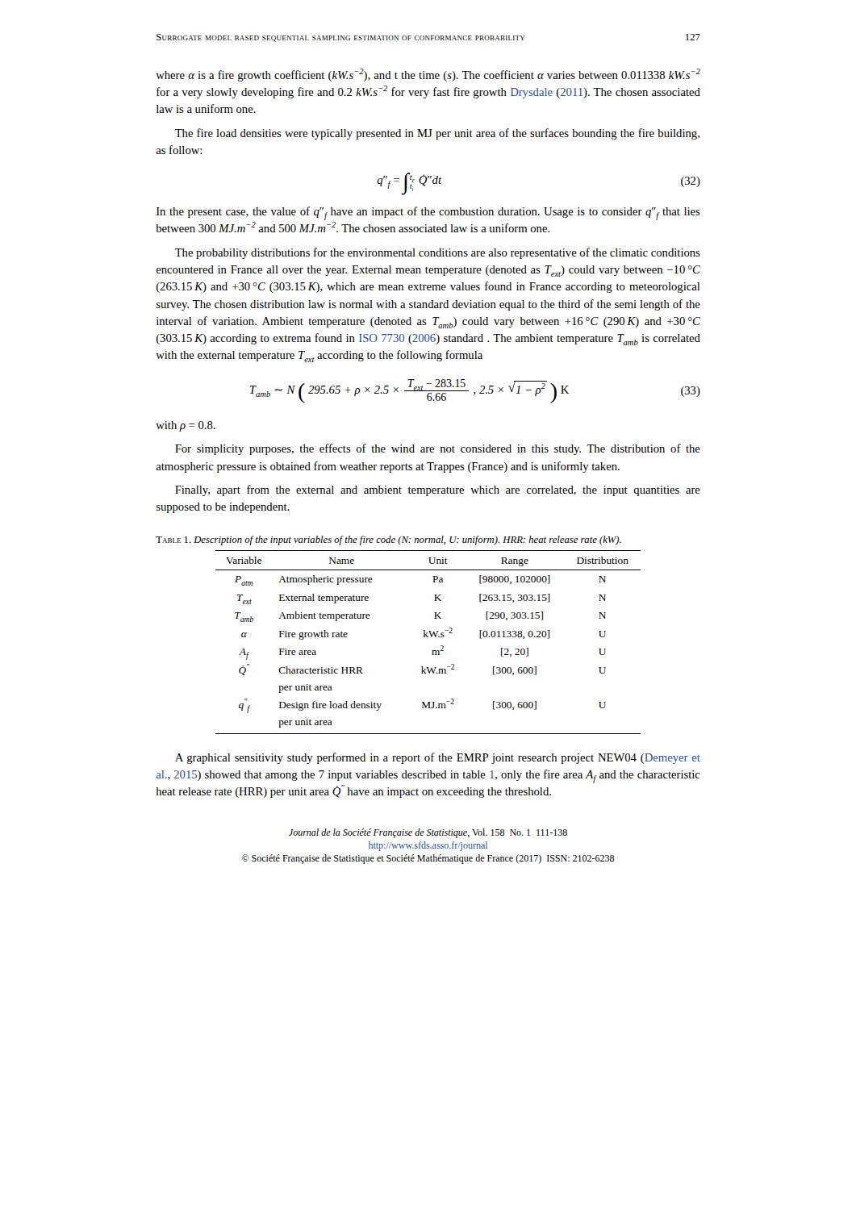Surrogate model based sequential sampling estimation of conformance probability 127
where α is a fire growth coefficient (kW.s−2), and t the time (s). The coefficient α varies between 0.011338 kW.s−2 for a very slowly developing fire and 0.2 kW.s−2 for very fast fire growth Drysdale (2011). The chosen associated law is a uniform one.
The fire load densities were typically presented in MJ per unit area of the surfaces bounding the fire building, as follow:
q″f = ∫te ti Q̇″dt (32)
In the present case, the value of q″f have an impact of the combustion duration. Usage is to consider q″f that lies between 300 MJ.m−2 and 500 MJ.m−2. The chosen associated law is a uniform one.
The probability distributions for the environmental conditions are also representative of the climatic conditions encountered in France all over the year. External mean temperature (denoted as Text) could vary between −10 °C (263.15 K) and +30 °C (303.15 K), which are mean extreme values found in France according to meteorological survey. The chosen distribution law is normal with a standard deviation equal to the third of the semi length of the interval of variation. Ambient temperature (denoted as Tamb) could vary between +16 °C (290 K) and +30 °C (303.15 K) according to extrema found in ISO 7730 (2006) standard . The ambient temperature Tamb is correlated with the external temperature Text according to the following formula
Tamb ∼ N ( 295.65 + ρ × 2.5 × Text − 283.156.66 , 2.5 × 1 − ρ2 ) K (33)
with ρ = 0.8.
For simplicity purposes, the effects of the wind are not considered in this study. The distribution of the atmospheric pressure is obtained from weather reports at Trappes (France) and is uniformly taken.
Finally, apart from the external and ambient temperature which are correlated, the input quantities are supposed to be independent.
Table 1. Description of the input variables of the fire code (N: normal, U: uniform). HRR: heat release rate (kW).
| Variable | Name | Unit | Range | Distribution |
| --- | --- | --- | --- | --- |
| P atm | Atmospheric pressure | Pa | [98000, 102000] | N |
| T ext | External temperature | K | [263.15, 303.15] | N |
| T amb | Ambient temperature | K | [290, 303.15] | N |
| α | Fire growth rate | kW.s −2 | [0.011338, 0.20] | U |
| A f | Fire area | m 2 | [2, 20] | U |
| Q̇ ″ | Characteristic HRR | kW.m −2 | [300, 600] | U |
| | per unit area | | | |
| q ″ f | Design fire load density | MJ.m −2 | [300, 600] | U |
| | per unit area | | | |
A graphical sensitivity study performed in a report of the EMRP joint research project NEW04 (Demeyer et al., 2015) showed that among the 7 input variables described in table 1, only the fire area Af and the characteristic heat release rate (HRR) per unit area Q̇″ have an impact on exceeding the threshold.
Journal de la Société Française de Statistique, Vol. 158 No. 1 111-138
http://www.sfds.asso.fr/journal
© Société Française de Statistique et Société Mathématique de France (2017) ISSN: 2102-6238